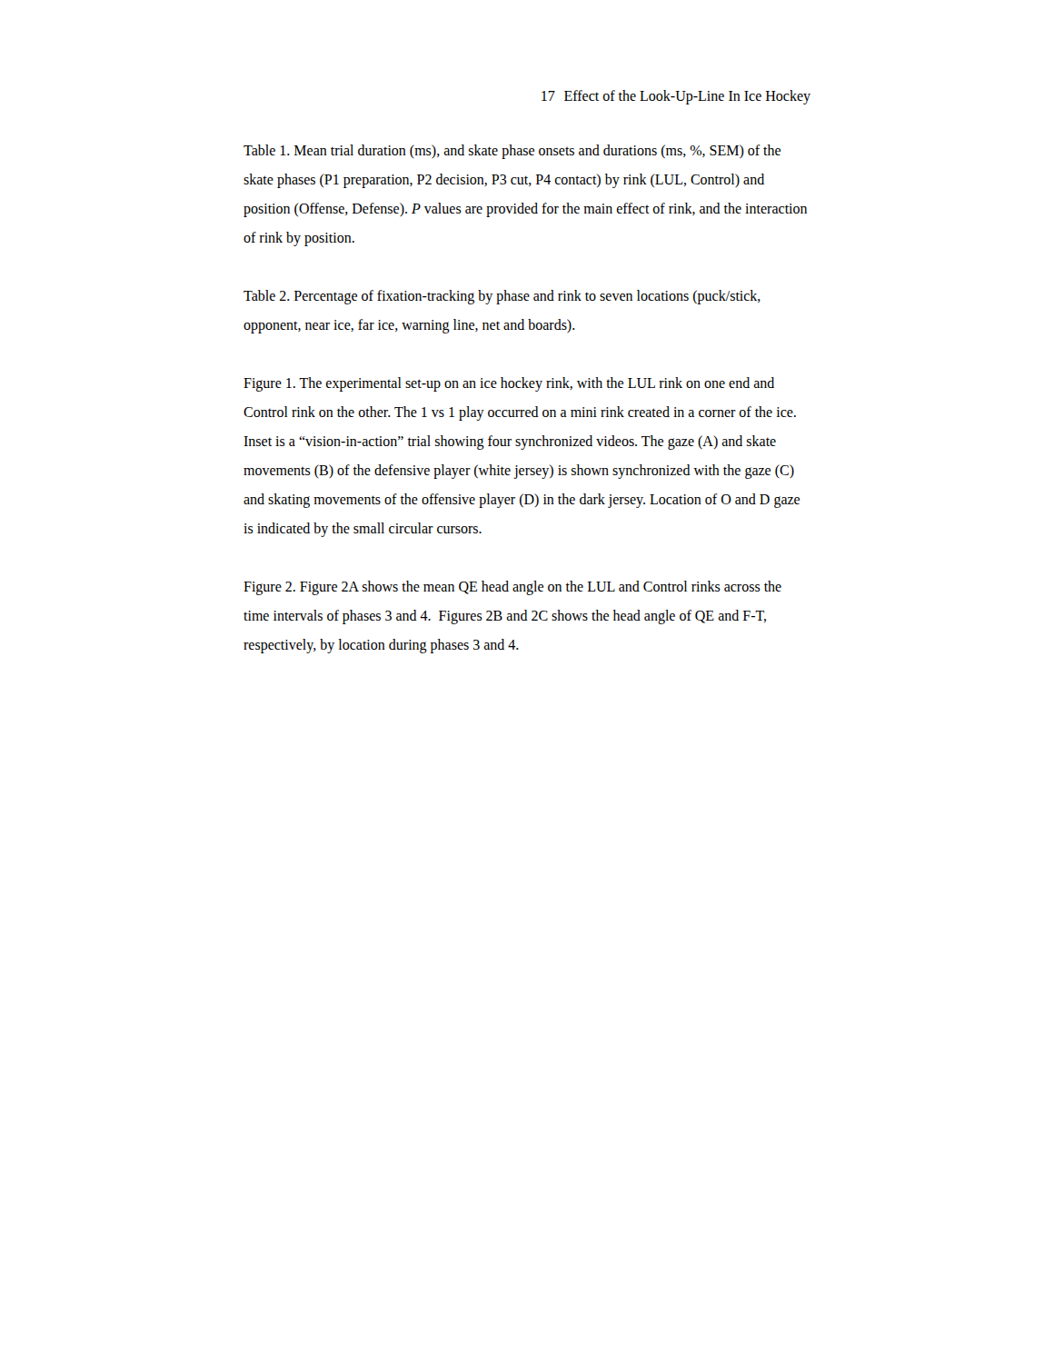17 Effect of the Look-Up-Line In Ice Hockey
Table 1. Mean trial duration (ms), and skate phase onsets and durations (ms, %, SEM) of the skate phases (P1 preparation, P2 decision, P3 cut, P4 contact) by rink (LUL, Control) and position (Offense, Defense). P values are provided for the main effect of rink, and the interaction of rink by position.
Table 2. Percentage of fixation-tracking by phase and rink to seven locations (puck/stick, opponent, near ice, far ice, warning line, net and boards).
Figure 1. The experimental set-up on an ice hockey rink, with the LUL rink on one end and Control rink on the other. The 1 vs 1 play occurred on a mini rink created in a corner of the ice. Inset is a “vision-in-action” trial showing four synchronized videos. The gaze (A) and skate movements (B) of the defensive player (white jersey) is shown synchronized with the gaze (C) and skating movements of the offensive player (D) in the dark jersey. Location of O and D gaze is indicated by the small circular cursors.
Figure 2. Figure 2A shows the mean QE head angle on the LUL and Control rinks across the time intervals of phases 3 and 4. Figures 2B and 2C shows the head angle of QE and F-T, respectively, by location during phases 3 and 4.